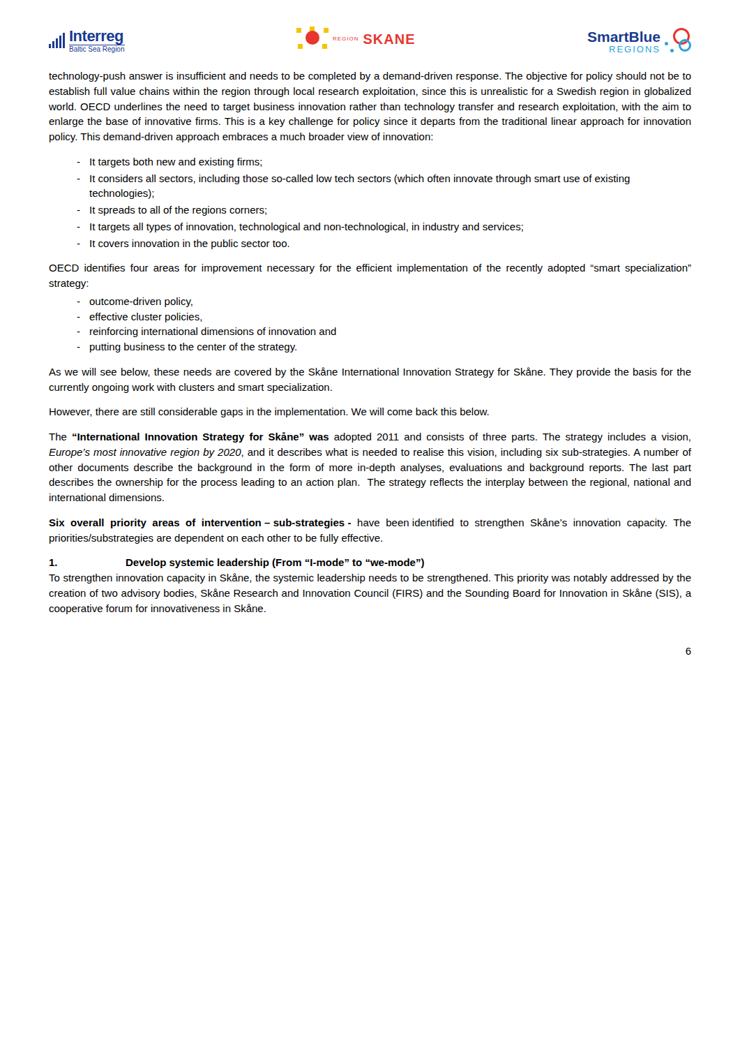Interreg
Baltic Sea Region
REGION
SKANE
SmartBlue
REGIONS
technology-push answer is insufficient and needs to be completed by a demand-driven response. The objective for policy should not be to establish full value chains within the region through local research exploitation, since this is unrealistic for a Swedish region in globalized world. OECD underlines the need to target business innovation rather than technology transfer and research exploitation, with the aim to enlarge the base of innovative firms. This is a key challenge for policy since it departs from the traditional linear approach for innovation policy. This demand-driven approach embraces a much broader view of innovation:
It targets both new and existing firms;
It considers all sectors, including those so-called low tech sectors (which often innovate through smart use of existing technologies);
It spreads to all of the regions corners;
It targets all types of innovation, technological and non-technological, in industry and services;
It covers innovation in the public sector too.
OECD identifies four areas for improvement necessary for the efficient implementation of the recently adopted “smart specialization” strategy:
outcome-driven policy,
effective cluster policies,
reinforcing international dimensions of innovation and
putting business to the center of the strategy.
As we will see below, these needs are covered by the Skåne International Innovation Strategy for Skåne. They provide the basis for the currently ongoing work with clusters and smart specialization.
However, there are still considerable gaps in the implementation. We will come back this below.
The “International Innovation Strategy for Skåne” was adopted 2011 and consists of three parts. The strategy includes a vision, Europe’s most innovative region by 2020, and it describes what is needed to realise this vision, including six sub-strategies. A number of other documents describe the background in the form of more in‑depth analyses, evaluations and background reports. The last part describes the ownership for the process leading to an action plan. The strategy reflects the interplay between the regional, national and international dimensions.
Six overall priority areas of intervention – sub-strategies - have been identified to strengthen Skåne’s innovation capacity. The priorities/substrategies are dependent on each other to be fully effective.
1. Develop systemic leadership (From “I-mode” to “we-mode”)
To strengthen innovation capacity in Skåne, the systemic leadership needs to be strengthened. This priority was notably addressed by the creation of two advisory bodies, Skåne Research and Innovation Council (FIRS) and the Sounding Board for Innovation in Skåne (SIS), a cooperative forum for innovativeness in Skåne.
6